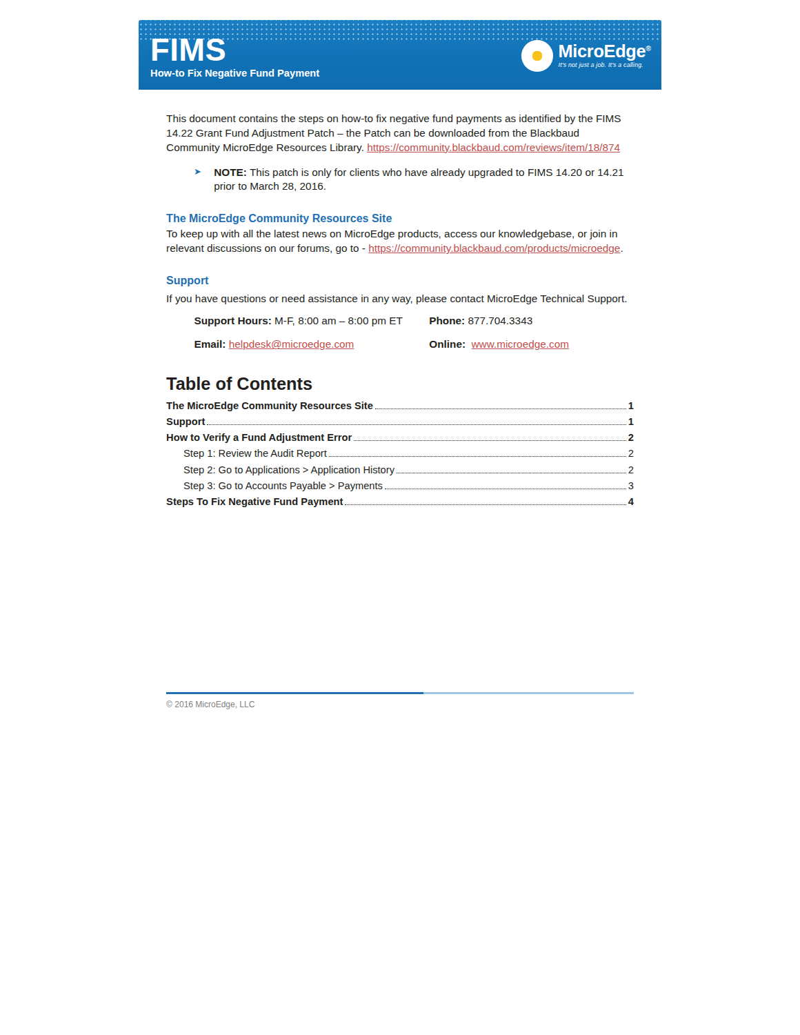FIMS
How-to Fix Negative Fund Payment
MicroEdge®
It's not just a job. It's a calling.
This document contains the steps on how-to fix negative fund payments as identified by the FIMS 14.22 Grant Fund Adjustment Patch – the Patch can be downloaded from the Blackbaud Community MicroEdge Resources Library. https://community.blackbaud.com/reviews/item/18/874
NOTE: This patch is only for clients who have already upgraded to FIMS 14.20 or 14.21 prior to March 28, 2016.
The MicroEdge Community Resources Site
To keep up with all the latest news on MicroEdge products, access our knowledgebase, or join in relevant discussions on our forums, go to - https://community.blackbaud.com/products/microedge.
Support
If you have questions or need assistance in any way, please contact MicroEdge Technical Support.
Support Hours: M-F, 8:00 am – 8:00 pm ET
Phone: 877.704.3343
Email: helpdesk@microedge.com
Online: www.microedge.com
Table of Contents
The MicroEdge Community Resources Site 1
Support 1
How to Verify a Fund Adjustment Error 2
Step 1: Review the Audit Report 2
Step 2: Go to Applications > Application History 2
Step 3: Go to Accounts Payable > Payments 3
Steps To Fix Negative Fund Payment 4
© 2016 MicroEdge, LLC